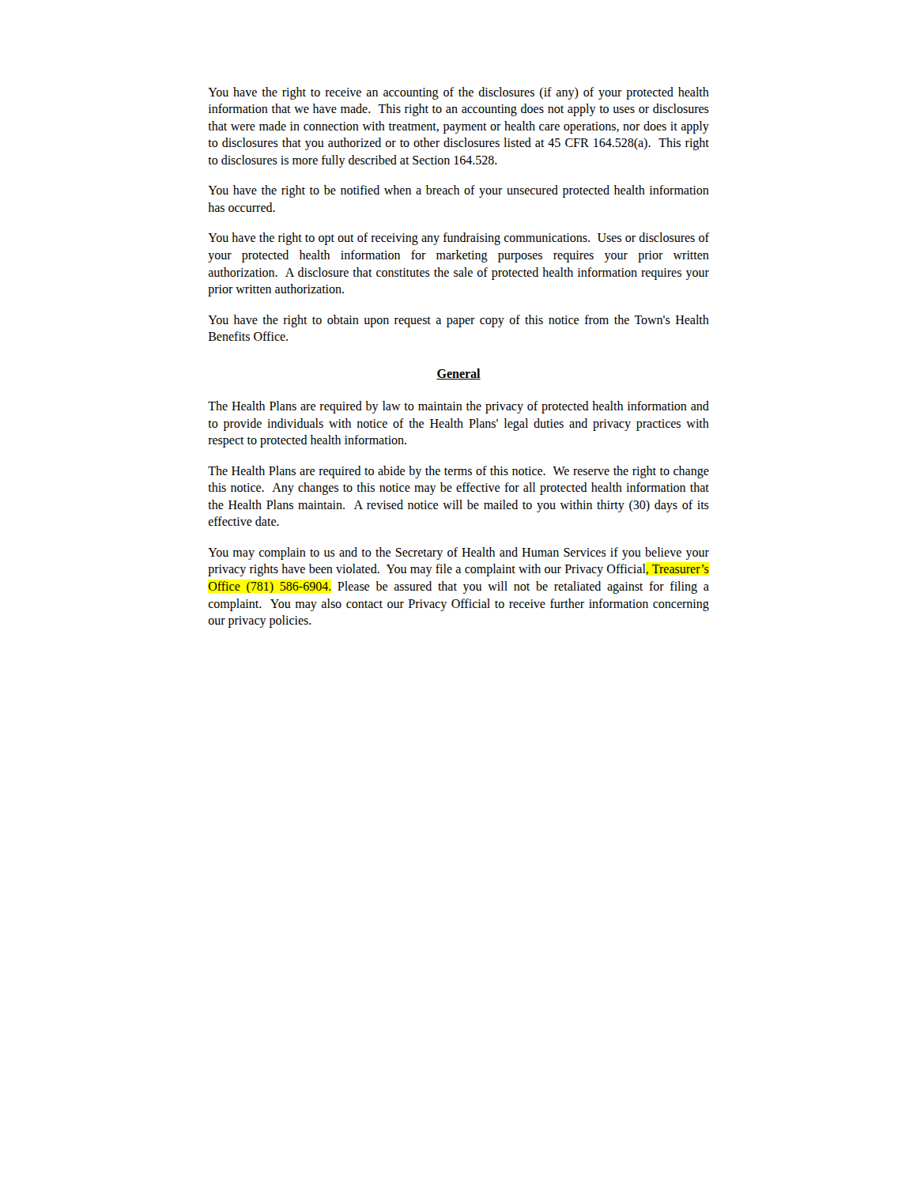You have the right to receive an accounting of the disclosures (if any) of your protected health information that we have made. This right to an accounting does not apply to uses or disclosures that were made in connection with treatment, payment or health care operations, nor does it apply to disclosures that you authorized or to other disclosures listed at 45 CFR 164.528(a). This right to disclosures is more fully described at Section 164.528.
You have the right to be notified when a breach of your unsecured protected health information has occurred.
You have the right to opt out of receiving any fundraising communications. Uses or disclosures of your protected health information for marketing purposes requires your prior written authorization. A disclosure that constitutes the sale of protected health information requires your prior written authorization.
You have the right to obtain upon request a paper copy of this notice from the Town's Health Benefits Office.
General
The Health Plans are required by law to maintain the privacy of protected health information and to provide individuals with notice of the Health Plans' legal duties and privacy practices with respect to protected health information.
The Health Plans are required to abide by the terms of this notice. We reserve the right to change this notice. Any changes to this notice may be effective for all protected health information that the Health Plans maintain. A revised notice will be mailed to you within thirty (30) days of its effective date.
You may complain to us and to the Secretary of Health and Human Services if you believe your privacy rights have been violated. You may file a complaint with our Privacy Official, Treasurer’s Office (781) 586-6904. Please be assured that you will not be retaliated against for filing a complaint. You may also contact our Privacy Official to receive further information concerning our privacy policies.